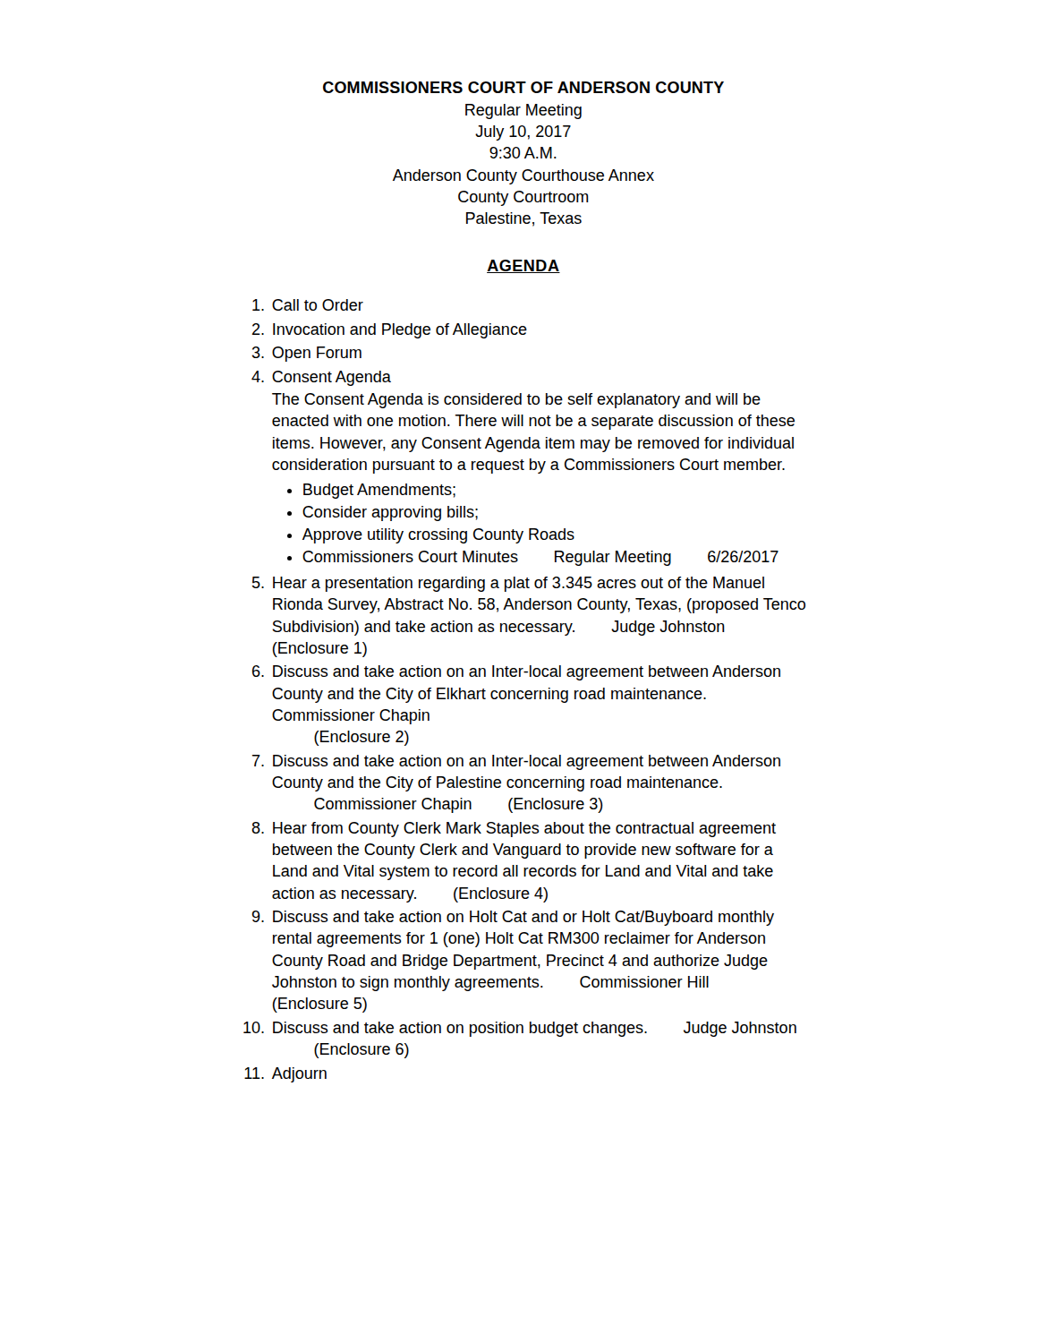COMMISSIONERS COURT OF ANDERSON COUNTY
Regular Meeting July 10, 2017 9:30 A.M. Anderson County Courthouse Annex County Courtroom Palestine, Texas
AGENDA
Call to Order
Invocation and Pledge of Allegiance
Open Forum
Consent Agenda
The Consent Agenda is considered to be self explanatory and will be enacted with one motion. There will not be a separate discussion of these items. However, any Consent Agenda item may be removed for individual consideration pursuant to a request by a Commissioners Court member.
Budget Amendments;
Consider approving bills;
Approve utility crossing County Roads
Commissioners Court Minutes Regular Meeting 6/26/2017
Hear a presentation regarding a plat of 3.345 acres out of the Manuel Rionda Survey, Abstract No. 58, Anderson County, Texas, (proposed Tenco Subdivision) and take action as necessary. Judge Johnston (Enclosure 1)
Discuss and take action on an Inter-local agreement between Anderson County and the City of Elkhart concerning road maintenance. Commissioner Chapin (Enclosure 2)
Discuss and take action on an Inter-local agreement between Anderson County and the City of Palestine concerning road maintenance. Commissioner Chapin (Enclosure 3)
Hear from County Clerk Mark Staples about the contractual agreement between the County Clerk and Vanguard to provide new software for a Land and Vital system to record all records for Land and Vital and take action as necessary. (Enclosure 4)
Discuss and take action on Holt Cat and or Holt Cat/Buyboard monthly rental agreements for 1 (one) Holt Cat RM300 reclaimer for Anderson County Road and Bridge Department, Precinct 4 and authorize Judge Johnston to sign monthly agreements. Commissioner Hill (Enclosure 5)
Discuss and take action on position budget changes. Judge Johnston (Enclosure 6)
Adjourn